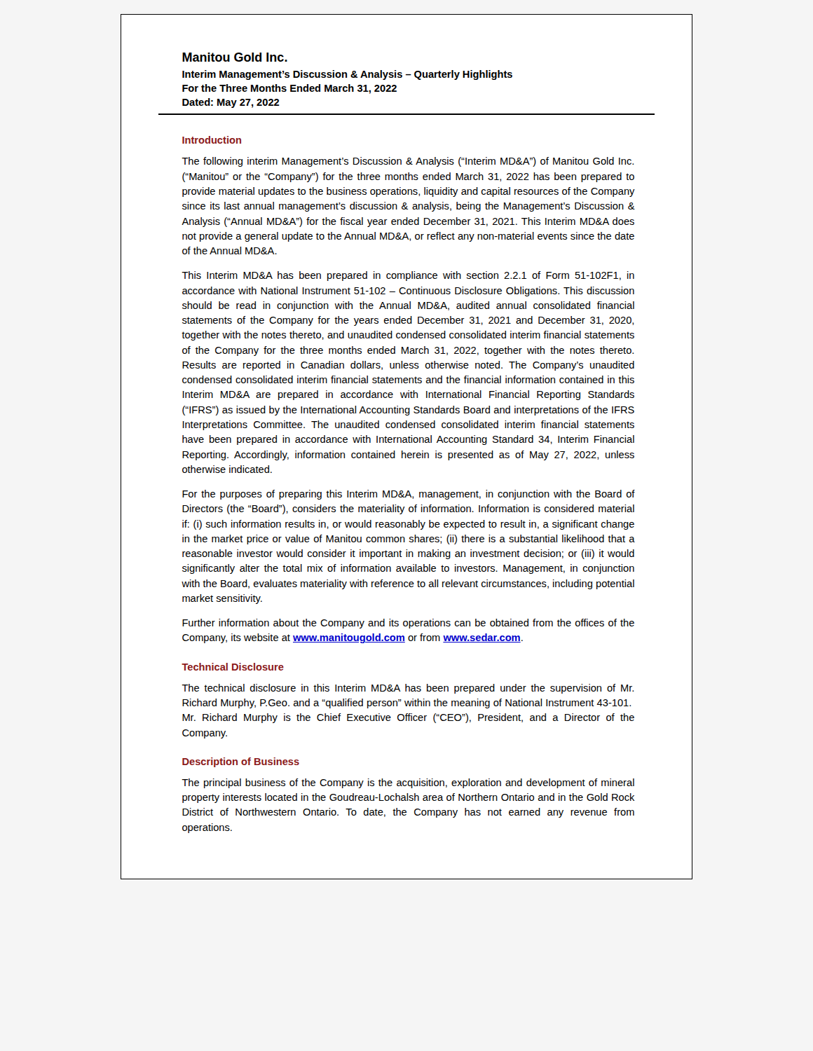Manitou Gold Inc.
Interim Management’s Discussion & Analysis – Quarterly Highlights
For the Three Months Ended March 31, 2022
Dated: May 27, 2022
Introduction
The following interim Management’s Discussion & Analysis (“Interim MD&A”) of Manitou Gold Inc. (“Manitou” or the “Company”) for the three months ended March 31, 2022 has been prepared to provide material updates to the business operations, liquidity and capital resources of the Company since its last annual management’s discussion & analysis, being the Management’s Discussion & Analysis (“Annual MD&A”) for the fiscal year ended December 31, 2021. This Interim MD&A does not provide a general update to the Annual MD&A, or reflect any non-material events since the date of the Annual MD&A.
This Interim MD&A has been prepared in compliance with section 2.2.1 of Form 51-102F1, in accordance with National Instrument 51-102 – Continuous Disclosure Obligations. This discussion should be read in conjunction with the Annual MD&A, audited annual consolidated financial statements of the Company for the years ended December 31, 2021 and December 31, 2020, together with the notes thereto, and unaudited condensed consolidated interim financial statements of the Company for the three months ended March 31, 2022, together with the notes thereto. Results are reported in Canadian dollars, unless otherwise noted. The Company’s unaudited condensed consolidated interim financial statements and the financial information contained in this Interim MD&A are prepared in accordance with International Financial Reporting Standards (“IFRS”) as issued by the International Accounting Standards Board and interpretations of the IFRS Interpretations Committee. The unaudited condensed consolidated interim financial statements have been prepared in accordance with International Accounting Standard 34, Interim Financial Reporting. Accordingly, information contained herein is presented as of May 27, 2022, unless otherwise indicated.
For the purposes of preparing this Interim MD&A, management, in conjunction with the Board of Directors (the “Board”), considers the materiality of information. Information is considered material if: (i) such information results in, or would reasonably be expected to result in, a significant change in the market price or value of Manitou common shares; (ii) there is a substantial likelihood that a reasonable investor would consider it important in making an investment decision; or (iii) it would significantly alter the total mix of information available to investors. Management, in conjunction with the Board, evaluates materiality with reference to all relevant circumstances, including potential market sensitivity.
Further information about the Company and its operations can be obtained from the offices of the Company, its website at www.manitougold.com or from www.sedar.com.
Technical Disclosure
The technical disclosure in this Interim MD&A has been prepared under the supervision of Mr. Richard Murphy, P.Geo. and a “qualified person” within the meaning of National Instrument 43-101. Mr. Richard Murphy is the Chief Executive Officer (“CEO”), President, and a Director of the Company.
Description of Business
The principal business of the Company is the acquisition, exploration and development of mineral property interests located in the Goudreau-Lochalsh area of Northern Ontario and in the Gold Rock District of Northwestern Ontario. To date, the Company has not earned any revenue from operations.